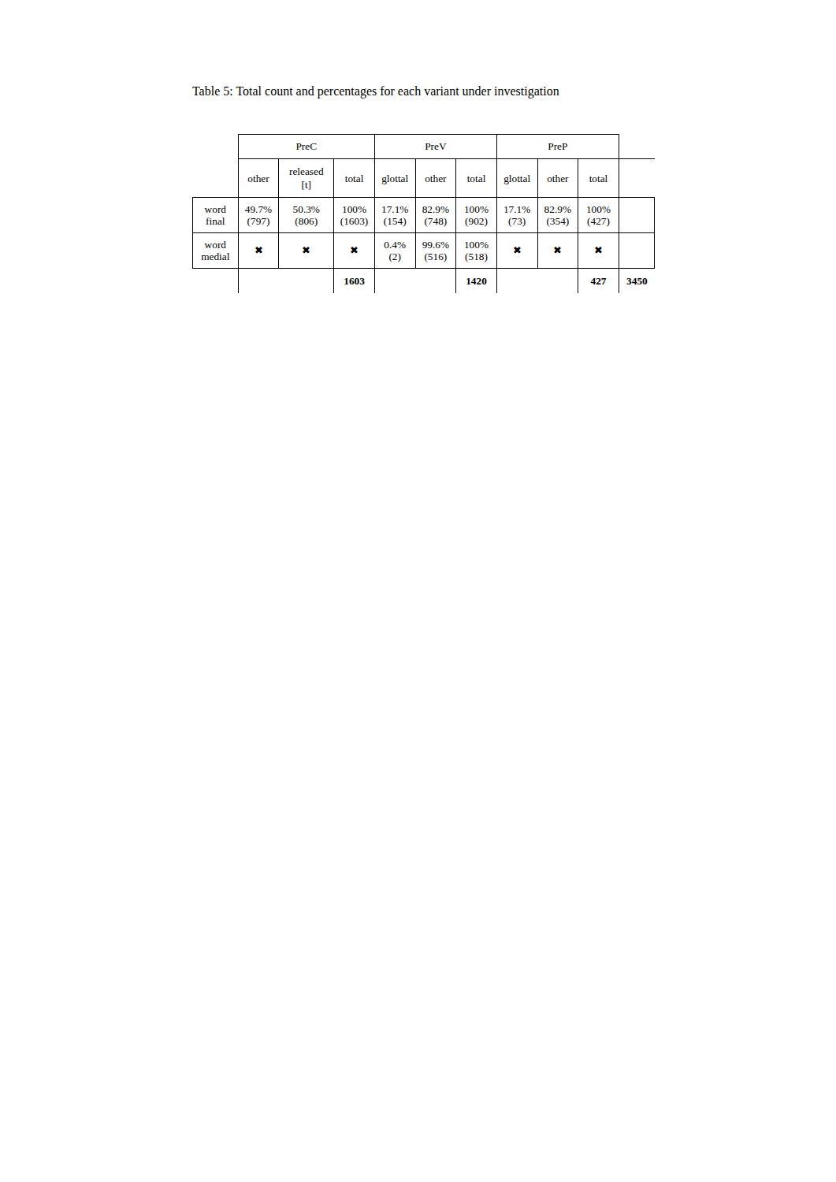Table 5: Total count and percentages for each variant under investigation
| | PreC | PreV | PreP | |
| | other | released [t] | total | glottal | other | total | glottal | other | total | |
| word final | 49.7% (797) | 50.3% (806) | 100% (1603) | 17.1% (154) | 82.9% (748) | 100% (902) | 17.1% (73) | 82.9% (354) | 100% (427) | |
| word medial | ✖ | ✖ | ✖ | 0.4% (2) | 99.6% (516) | 100% (518) | ✖ | ✖ | ✖ | |
| | | | 1603 | | | 1420 | | | 427 | 3450 |